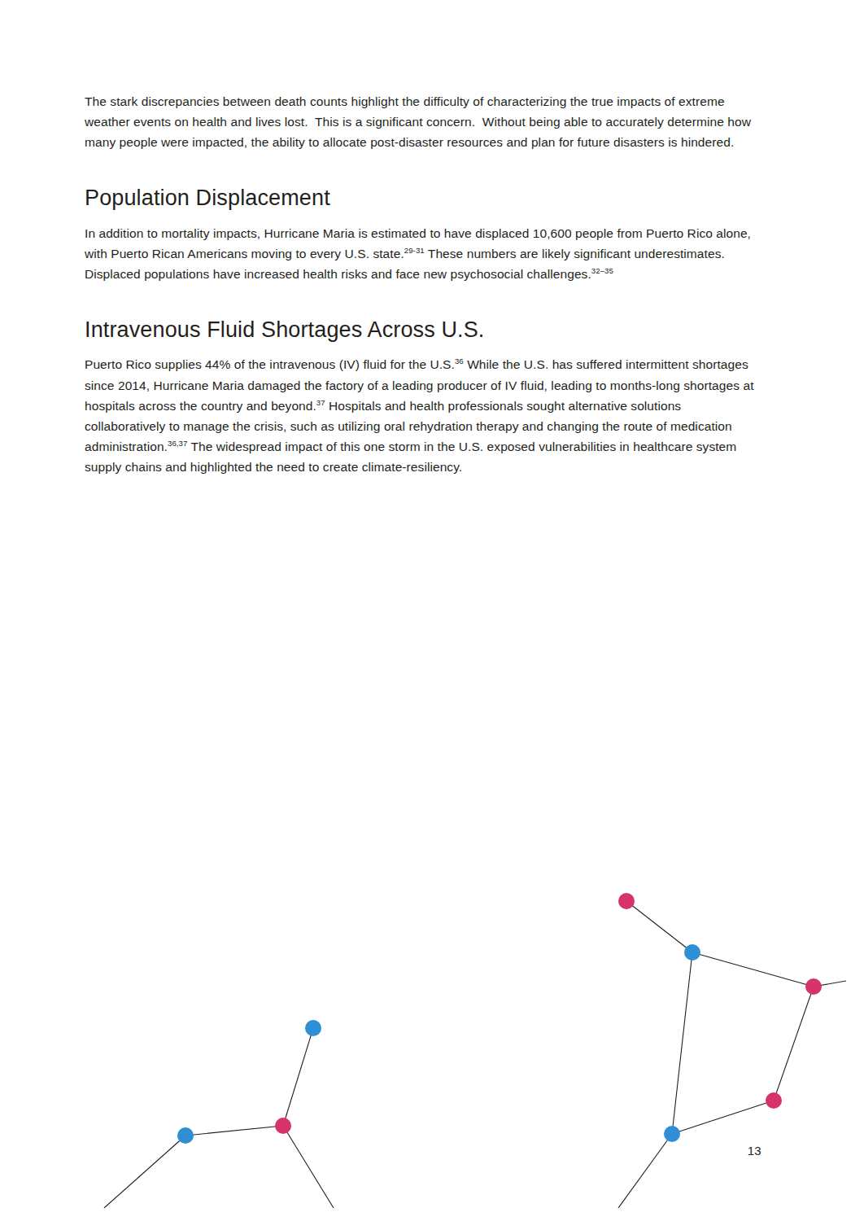The stark discrepancies between death counts highlight the difficulty of characterizing the true impacts of extreme weather events on health and lives lost. This is a significant concern. Without being able to accurately determine how many people were impacted, the ability to allocate post-disaster resources and plan for future disasters is hindered.
Population Displacement
In addition to mortality impacts, Hurricane Maria is estimated to have displaced 10,600 people from Puerto Rico alone, with Puerto Rican Americans moving to every U.S. state.29-31 These numbers are likely significant underestimates. Displaced populations have increased health risks and face new psychosocial challenges.32–35
Intravenous Fluid Shortages Across U.S.
Puerto Rico supplies 44% of the intravenous (IV) fluid for the U.S.36 While the U.S. has suffered intermittent shortages since 2014, Hurricane Maria damaged the factory of a leading producer of IV fluid, leading to months-long shortages at hospitals across the country and beyond.37 Hospitals and health professionals sought alternative solutions collaboratively to manage the crisis, such as utilizing oral rehydration therapy and changing the route of medication administration.36,37 The widespread impact of this one storm in the U.S. exposed vulnerabilities in healthcare system supply chains and highlighted the need to create climate-resiliency.
13